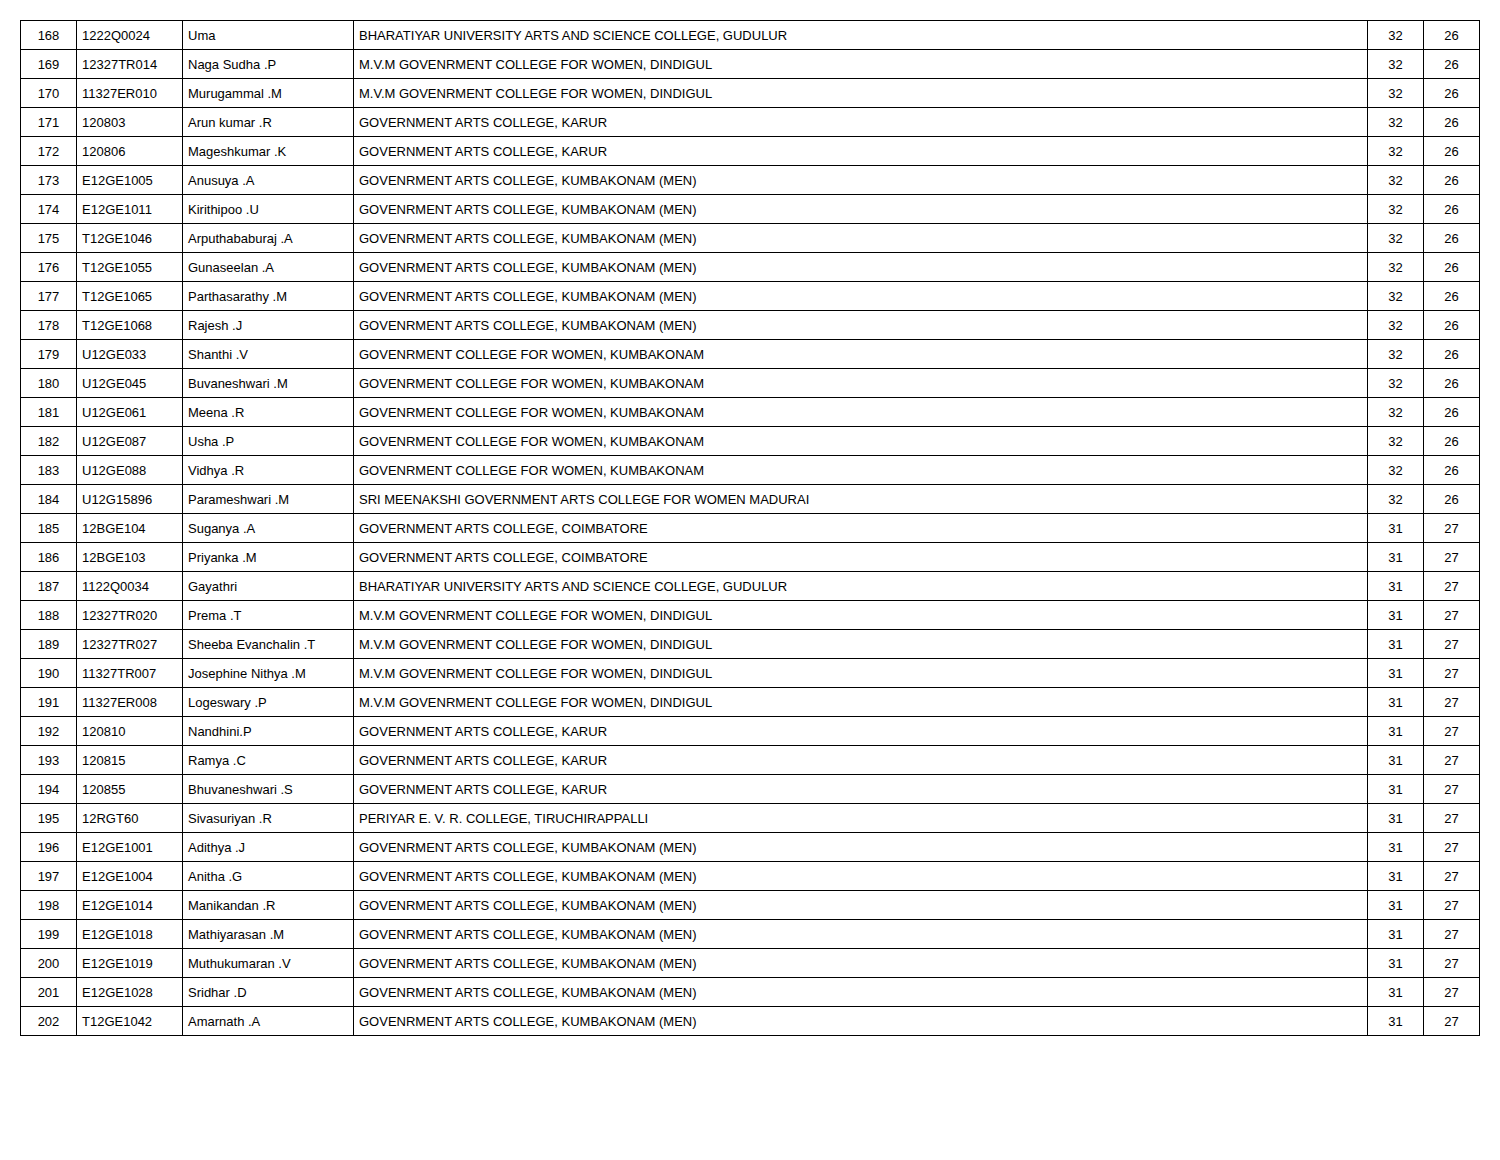| 168 | 1222Q0024 | Uma | BHARATIYAR UNIVERSITY ARTS AND SCIENCE COLLEGE, GUDULUR | 32 | 26 |
| 169 | 12327TR014 | Naga Sudha .P | M.V.M GOVENRMENT COLLEGE FOR WOMEN, DINDIGUL | 32 | 26 |
| 170 | 11327ER010 | Murugammal .M | M.V.M GOVENRMENT COLLEGE FOR WOMEN, DINDIGUL | 32 | 26 |
| 171 | 120803 | Arun kumar .R | GOVERNMENT ARTS COLLEGE, KARUR | 32 | 26 |
| 172 | 120806 | Mageshkumar .K | GOVERNMENT ARTS COLLEGE, KARUR | 32 | 26 |
| 173 | E12GE1005 | Anusuya .A | GOVENRMENT ARTS COLLEGE, KUMBAKONAM (MEN) | 32 | 26 |
| 174 | E12GE1011 | Kirithipoo .U | GOVENRMENT ARTS COLLEGE, KUMBAKONAM (MEN) | 32 | 26 |
| 175 | T12GE1046 | Arputhababuraj .A | GOVENRMENT ARTS COLLEGE, KUMBAKONAM (MEN) | 32 | 26 |
| 176 | T12GE1055 | Gunaseelan .A | GOVENRMENT ARTS COLLEGE, KUMBAKONAM (MEN) | 32 | 26 |
| 177 | T12GE1065 | Parthasarathy .M | GOVENRMENT ARTS COLLEGE, KUMBAKONAM (MEN) | 32 | 26 |
| 178 | T12GE1068 | Rajesh .J | GOVENRMENT ARTS COLLEGE, KUMBAKONAM (MEN) | 32 | 26 |
| 179 | U12GE033 | Shanthi .V | GOVENRMENT COLLEGE FOR WOMEN, KUMBAKONAM | 32 | 26 |
| 180 | U12GE045 | Buvaneshwari .M | GOVENRMENT COLLEGE FOR WOMEN, KUMBAKONAM | 32 | 26 |
| 181 | U12GE061 | Meena .R | GOVENRMENT COLLEGE FOR WOMEN, KUMBAKONAM | 32 | 26 |
| 182 | U12GE087 | Usha .P | GOVENRMENT COLLEGE FOR WOMEN, KUMBAKONAM | 32 | 26 |
| 183 | U12GE088 | Vidhya .R | GOVENRMENT COLLEGE FOR WOMEN, KUMBAKONAM | 32 | 26 |
| 184 | U12G15896 | Parameshwari .M | SRI MEENAKSHI GOVERNMENT ARTS COLLEGE FOR WOMEN MADURAI | 32 | 26 |
| 185 | 12BGE104 | Suganya .A | GOVERNMENT ARTS COLLEGE, COIMBATORE | 31 | 27 |
| 186 | 12BGE103 | Priyanka .M | GOVERNMENT ARTS COLLEGE, COIMBATORE | 31 | 27 |
| 187 | 1122Q0034 | Gayathri | BHARATIYAR UNIVERSITY ARTS AND SCIENCE COLLEGE, GUDULUR | 31 | 27 |
| 188 | 12327TR020 | Prema .T | M.V.M GOVENRMENT COLLEGE FOR WOMEN, DINDIGUL | 31 | 27 |
| 189 | 12327TR027 | Sheeba Evanchalin .T | M.V.M GOVENRMENT COLLEGE FOR WOMEN, DINDIGUL | 31 | 27 |
| 190 | 11327TR007 | Josephine Nithya .M | M.V.M GOVENRMENT COLLEGE FOR WOMEN, DINDIGUL | 31 | 27 |
| 191 | 11327ER008 | Logeswary .P | M.V.M GOVENRMENT COLLEGE FOR WOMEN, DINDIGUL | 31 | 27 |
| 192 | 120810 | Nandhini.P | GOVERNMENT ARTS COLLEGE, KARUR | 31 | 27 |
| 193 | 120815 | Ramya .C | GOVERNMENT ARTS COLLEGE, KARUR | 31 | 27 |
| 194 | 120855 | Bhuvaneshwari .S | GOVERNMENT ARTS COLLEGE, KARUR | 31 | 27 |
| 195 | 12RGT60 | Sivasuriyan .R | PERIYAR E. V. R. COLLEGE, TIRUCHIRAPPALLI | 31 | 27 |
| 196 | E12GE1001 | Adithya .J | GOVENRMENT ARTS COLLEGE, KUMBAKONAM (MEN) | 31 | 27 |
| 197 | E12GE1004 | Anitha .G | GOVENRMENT ARTS COLLEGE, KUMBAKONAM (MEN) | 31 | 27 |
| 198 | E12GE1014 | Manikandan .R | GOVENRMENT ARTS COLLEGE, KUMBAKONAM (MEN) | 31 | 27 |
| 199 | E12GE1018 | Mathiyarasan .M | GOVENRMENT ARTS COLLEGE, KUMBAKONAM (MEN) | 31 | 27 |
| 200 | E12GE1019 | Muthukumaran .V | GOVENRMENT ARTS COLLEGE, KUMBAKONAM (MEN) | 31 | 27 |
| 201 | E12GE1028 | Sridhar .D | GOVENRMENT ARTS COLLEGE, KUMBAKONAM (MEN) | 31 | 27 |
| 202 | T12GE1042 | Amarnath .A | GOVENRMENT ARTS COLLEGE, KUMBAKONAM (MEN) | 31 | 27 |